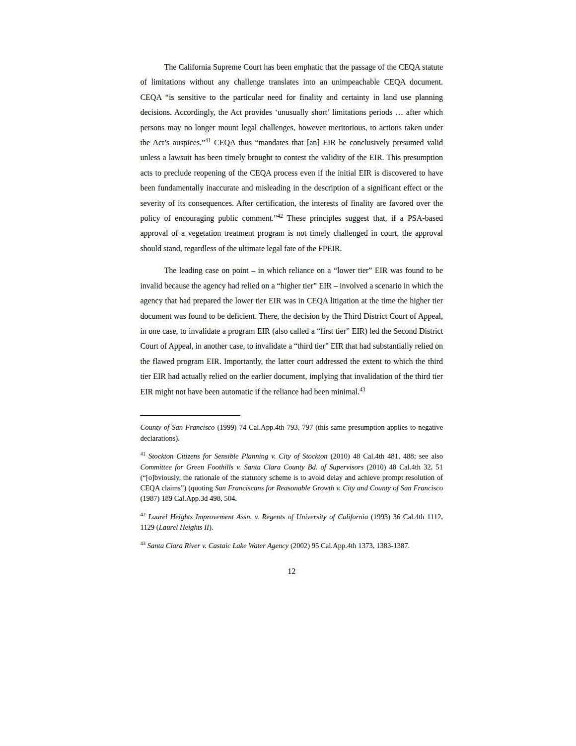The California Supreme Court has been emphatic that the passage of the CEQA statute of limitations without any challenge translates into an unimpeachable CEQA document. CEQA “is sensitive to the particular need for finality and certainty in land use planning decisions. Accordingly, the Act provides ‘unusually short’ limitations periods … after which persons may no longer mount legal challenges, however meritorious, to actions taken under the Act’s auspices.”41 CEQA thus “mandates that [an] EIR be conclusively presumed valid unless a lawsuit has been timely brought to contest the validity of the EIR. This presumption acts to preclude reopening of the CEQA process even if the initial EIR is discovered to have been fundamentally inaccurate and misleading in the description of a significant effect or the severity of its consequences. After certification, the interests of finality are favored over the policy of encouraging public comment.”42 These principles suggest that, if a PSA-based approval of a vegetation treatment program is not timely challenged in court, the approval should stand, regardless of the ultimate legal fate of the FPEIR.
The leading case on point – in which reliance on a “lower tier” EIR was found to be invalid because the agency had relied on a “higher tier” EIR – involved a scenario in which the agency that had prepared the lower tier EIR was in CEQA litigation at the time the higher tier document was found to be deficient. There, the decision by the Third District Court of Appeal, in one case, to invalidate a program EIR (also called a “first tier” EIR) led the Second District Court of Appeal, in another case, to invalidate a “third tier” EIR that had substantially relied on the flawed program EIR. Importantly, the latter court addressed the extent to which the third tier EIR had actually relied on the earlier document, implying that invalidation of the third tier EIR might not have been automatic if the reliance had been minimal.43
County of San Francisco (1999) 74 Cal.App.4th 793, 797 (this same presumption applies to negative declarations).
41 Stockton Citizens for Sensible Planning v. City of Stockton (2010) 48 Cal.4th 481, 488; see also Committee for Green Foothills v. Santa Clara County Bd. of Supervisors (2010) 48 Cal.4th 32, 51 (“[o]bviously, the rationale of the statutory scheme is to avoid delay and achieve prompt resolution of CEQA claims”) (quoting San Franciscans for Reasonable Growth v. City and County of San Francisco (1987) 189 Cal.App.3d 498, 504.
42 Laurel Heights Improvement Assn. v. Regents of University of California (1993) 36 Cal.4th 1112, 1129 (Laurel Heights II).
43 Santa Clara River v. Castaic Lake Water Agency (2002) 95 Cal.App.4th 1373, 1383-1387.
12